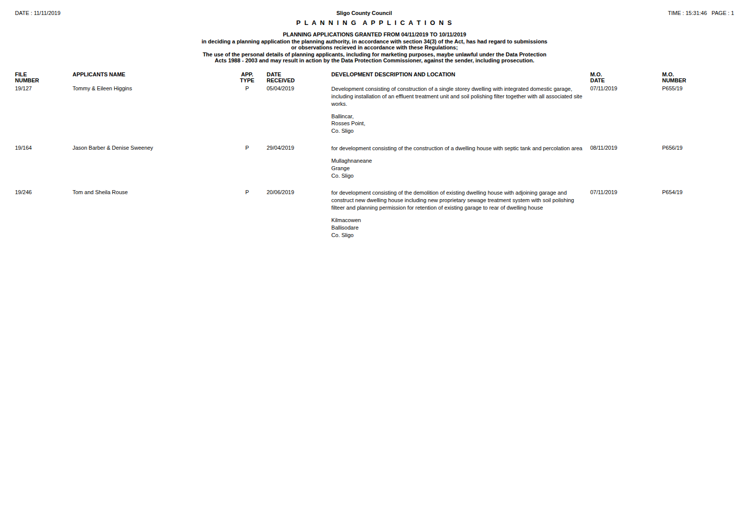DATE : 11/11/2019
Sligo County Council
TIME : 15:31:46 PAGE : 1
P L A N N I N G A P P L I C A T I O N S
PLANNING APPLICATIONS GRANTED FROM 04/11/2019 TO 10/11/2019
in deciding a planning application the planning authority, in accordance with section 34(3) of the Act, has had regard to submissions
or observations recieved in accordance with these Regulations;
The use of the personal details of planning applicants, including for marketing purposes, maybe unlawful under the Data Protection
Acts 1988 - 2003 and may result in action by the Data Protection Commissioner, against the sender, including prosecution.
| FILE NUMBER | APPLICANTS NAME | APP. TYPE | DATE RECEIVED | DEVELOPMENT DESCRIPTION AND LOCATION | M.O. DATE | M.O. NUMBER |
| --- | --- | --- | --- | --- | --- | --- |
| 19/127 | Tommy & Eileen Higgins | P | 05/04/2019 | Development consisting of construction of a single storey dwelling with integrated domestic garage, including installation of an effluent treatment unit and soil polishing filter together with all associated site works. Ballincar, Rosses Point, Co. Sligo | 07/11/2019 | P655/19 |
| 19/164 | Jason Barber & Denise Sweeney | P | 29/04/2019 | for development consisting of the construction of a dwelling house with septic tank and percolation area Mullaghnaneane Grange Co. Sligo | 08/11/2019 | P656/19 |
| 19/246 | Tom and Sheila Rouse | P | 20/06/2019 | for development consisting of the demolition of existing dwelling house with adjoining garage and construct new dwelling house including new proprietary sewage treatment system with soil polishing filteer and planning permission for retention of existing garage to rear of dwelling house Kilmacowen Ballisodare Co. Sligo | 07/11/2019 | P654/19 |